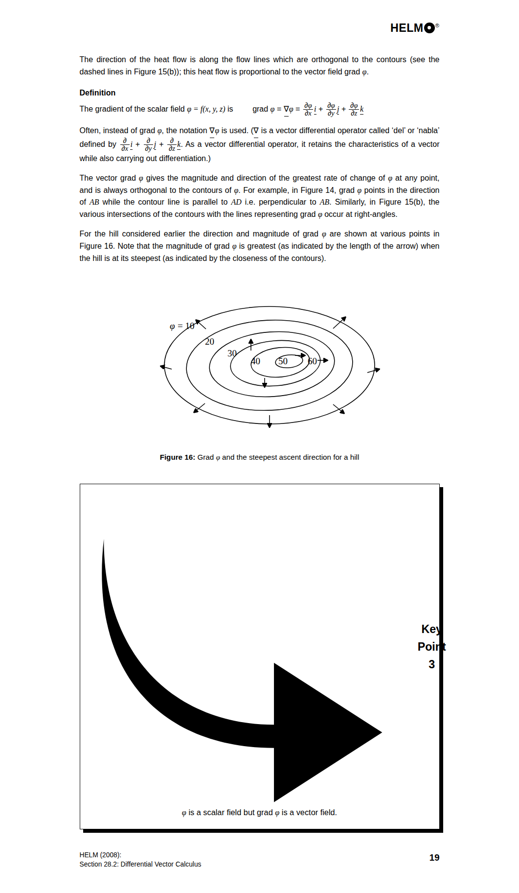HELM®
The direction of the heat flow is along the flow lines which are orthogonal to the contours (see the dashed lines in Figure 15(b)); this heat flow is proportional to the vector field grad φ.
Definition
The gradient of the scalar field φ = f(x, y, z) is grad φ = ∇φ = ∂φ∂x i + ∂φ∂y j + ∂φ∂z k
Often, instead of grad φ, the notation ∇φ is used. (∇ is a vector differential operator called ‘del’ or ‘nabla’ defined by ∂∂x i + ∂∂y j + ∂∂z k. As a vector differential operator, it retains the characteristics of a vector while also carrying out differentiation.)
The vector grad φ gives the magnitude and direction of the greatest rate of change of φ at any point, and is always orthogonal to the contours of φ. For example, in Figure 14, grad φ points in the direction of AB while the contour line is parallel to AD i.e. perpendicular to AB. Similarly, in Figure 15(b), the various intersections of the contours with the lines representing grad φ occur at right-angles.
For the hill considered earlier the direction and magnitude of grad φ are shown at various points in Figure 16. Note that the magnitude of grad φ is greatest (as indicated by the length of the arrow) when the hill is at its steepest (as indicated by the closeness of the contours).
Figure 16: Grad phi and the steepest ascent direction for a hill Nested closed contour curves labelled phi = 10, 20, 30, 40, 50 and 60, with arrows pointing inward across the contours indicating the direction of grad phi (steepest ascent). Arrows are longer where contours are closer together. φ = 10 20 30 40 50 60
Figure 16: Grad φ and the steepest ascent direction for a hill
Key Point 3
φ is a scalar field but grad φ is a vector field.
HELM (2008):
Section 28.2: Differential Vector Calculus
19